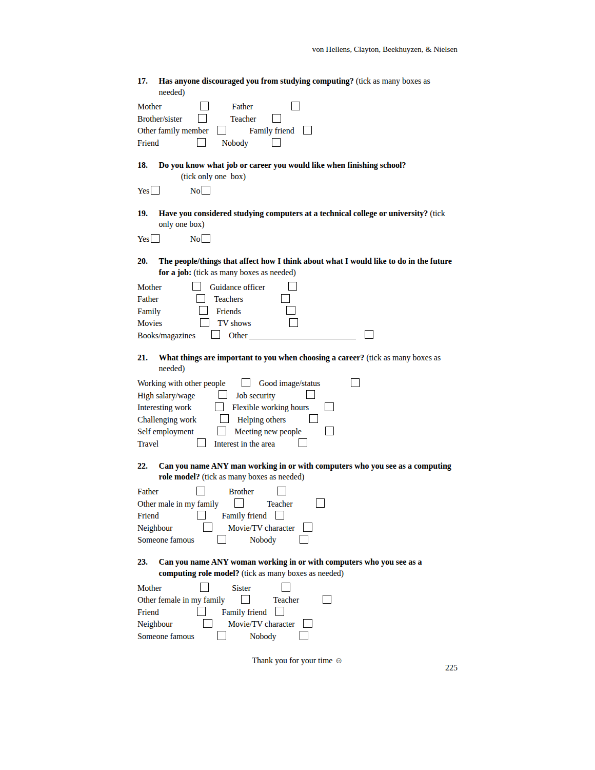von Hellens, Clayton, Beekhuyzen, & Nielsen
17.
Has anyone discouraged you from studying computing? (tick as many boxes as needed)
Mother Father
Brother/sister Teacher
Other family member Family friend
Friend Nobody
18.
Do you know what job or career you would like when finishing school?
(tick only one box)
Yes No
19.
Have you considered studying computers at a technical college or university? (tick only one box)
Yes No
20.
The people/things that affect how I think about what I would like to do in the future for a job: (tick as many boxes as needed)
Mother Guidance officer
Father Teachers
Family Friends
Movies TV shows
Books/magazines Other
21.
What things are important to you when choosing a career? (tick as many boxes as needed)
Working with other people Good image/status
High salary/wage Job security
Interesting work Flexible working hours
Challenging work Helping others
Self employment Meeting new people
Travel Interest in the area
22.
Can you name ANY man working in or with computers who you see as a computing role model? (tick as many boxes as needed)
Father Brother
Other male in my family Teacher
Friend Family friend
Neighbour Movie/TV character
Someone famous Nobody
23.
Can you name ANY woman working in or with computers who you see as a computing role model? (tick as many boxes as needed)
Mother Sister
Other female in my family Teacher
Friend Family friend
Neighbour Movie/TV character
Someone famous Nobody
Thank you for your time ☺
225